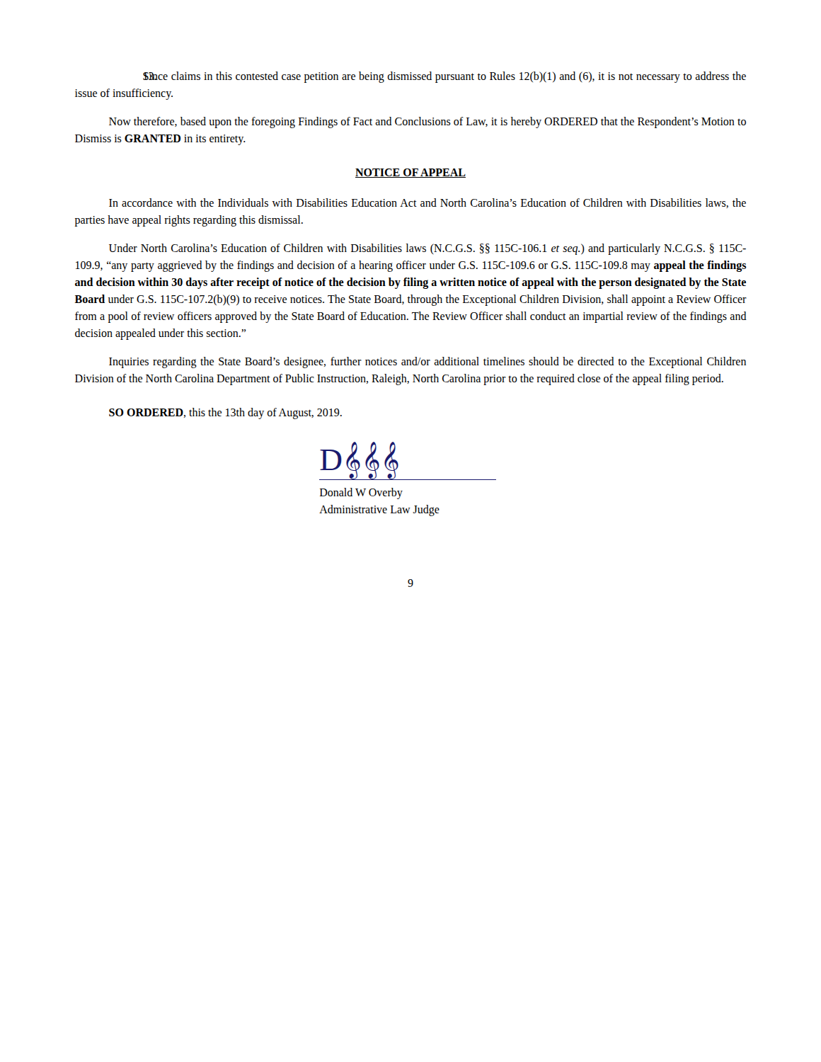13. Since claims in this contested case petition are being dismissed pursuant to Rules 12(b)(1) and (6), it is not necessary to address the issue of insufficiency.
Now therefore, based upon the foregoing Findings of Fact and Conclusions of Law, it is hereby ORDERED that the Respondent’s Motion to Dismiss is GRANTED in its entirety.
NOTICE OF APPEAL
In accordance with the Individuals with Disabilities Education Act and North Carolina’s Education of Children with Disabilities laws, the parties have appeal rights regarding this dismissal.
Under North Carolina’s Education of Children with Disabilities laws (N.C.G.S. §§ 115C-106.1 et seq.) and particularly N.C.G.S. § 115C-109.9, “any party aggrieved by the findings and decision of a hearing officer under G.S. 115C-109.6 or G.S. 115C-109.8 may appeal the findings and decision within 30 days after receipt of notice of the decision by filing a written notice of appeal with the person designated by the State Board under G.S. 115C-107.2(b)(9) to receive notices. The State Board, through the Exceptional Children Division, shall appoint a Review Officer from a pool of review officers approved by the State Board of Education. The Review Officer shall conduct an impartial review of the findings and decision appealed under this section.”
Inquiries regarding the State Board’s designee, further notices and/or additional timelines should be directed to the Exceptional Children Division of the North Carolina Department of Public Instruction, Raleigh, North Carolina prior to the required close of the appeal filing period.
SO ORDERED, this the 13th day of August, 2019.
D𝄞𝄞𝄞
Donald W Overby
Administrative Law Judge
9